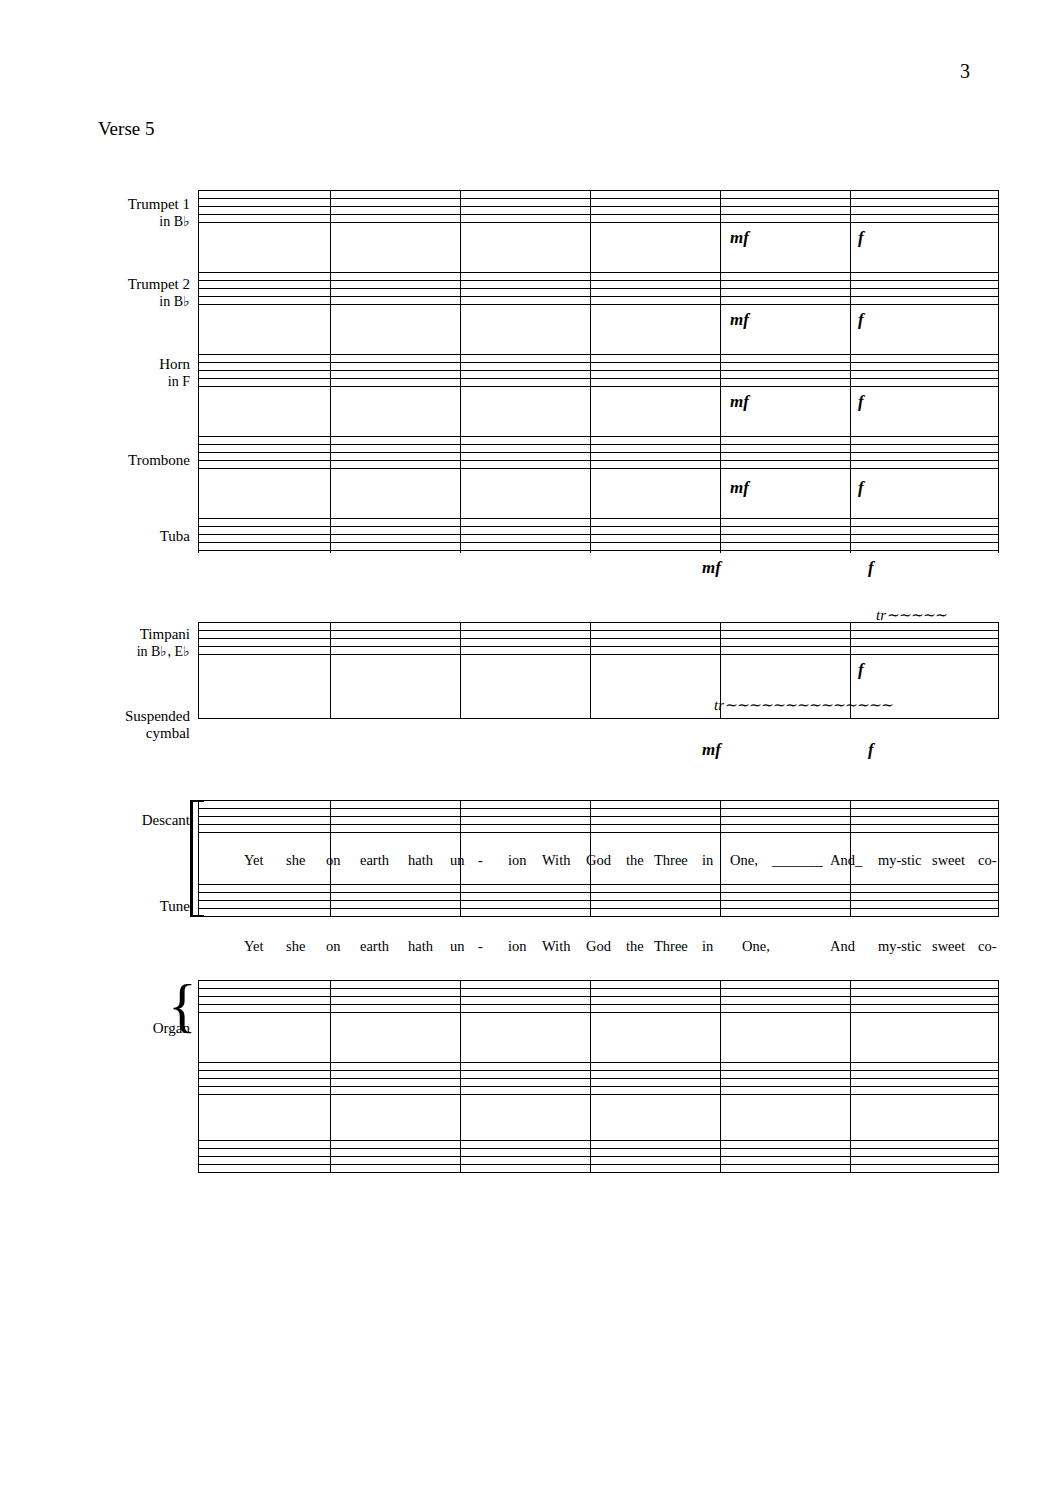3
Verse 5
Trumpet 1
in B♭
Trumpet 2
in B♭
Horn
in F
Trombone
Tuba
Timpani
in B♭, E♭
Suspended
cymbal
Descant
Tune
Organ
{
mf
f
mf
f
mf
f
mf
f
mf
f
f
mf
f
tr∼∼∼∼∼
tr∼∼∼∼∼∼∼∼∼∼∼∼∼∼
Yet
she
on
earth
hath
un
-
ion
With
God
the
Three
in
One,
_______
And_
my‑stic
sweet
co‑
Yet
she
on
earth
hath
un
-
ion
With
God
the
Three
in
One,
And
my‑stic
sweet
co‑
Verse 5, page 3
Scoring: Trumpet 1 in B flat, Trumpet 2 in B flat, Horn in F, Trombone, Tuba, Timpani in B flat and E flat, Suspended cymbal, Descant, Tune, Organ (two manuals and pedal).
Brass and percussion rest for the first four measures, entering in measure five at mezzo-forte with a crescendo to forte in measure six. Timpani has a trill in measure six marked forte. Suspended cymbal has a trill beginning in measure five, mezzo-forte crescendo to forte.
Text sung by Descant and Tune: “Yet she on earth hath union With God the Three in One, And mystic sweet co-”